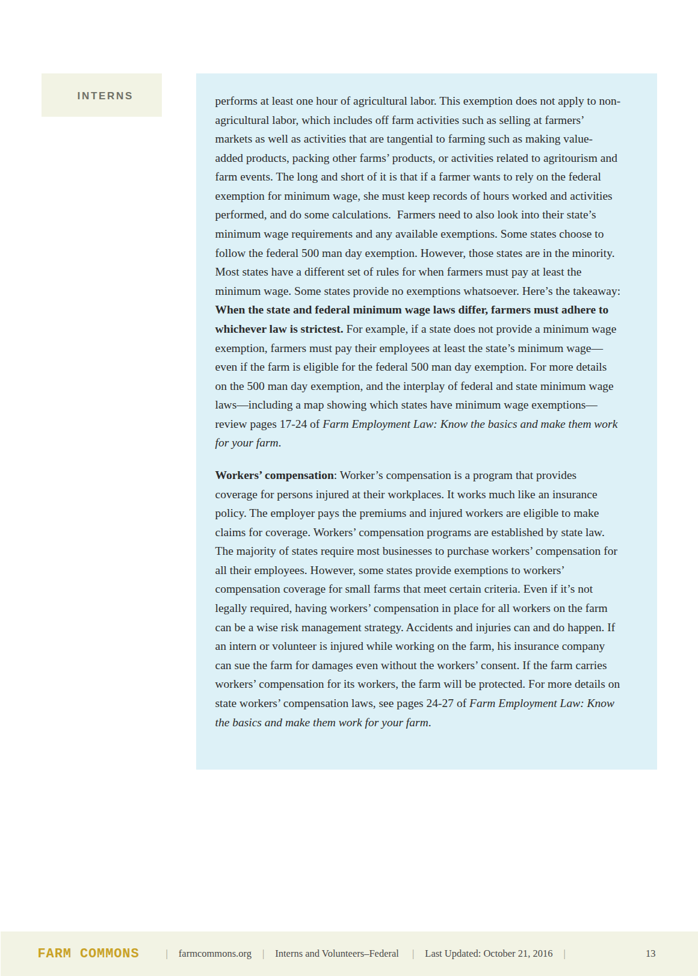INTERNS
performs at least one hour of agricultural labor. This exemption does not apply to non-agricultural labor, which includes off farm activities such as selling at farmers’ markets as well as activities that are tangential to farming such as making value-added products, packing other farms’ products, or activities related to agritourism and farm events. The long and short of it is that if a farmer wants to rely on the federal exemption for minimum wage, she must keep records of hours worked and activities performed, and do some calculations. Farmers need to also look into their state’s minimum wage requirements and any available exemptions. Some states choose to follow the federal 500 man day exemption. However, those states are in the minority. Most states have a different set of rules for when farmers must pay at least the minimum wage. Some states provide no exemptions whatsoever. Here’s the takeaway: When the state and federal minimum wage laws differ, farmers must adhere to whichever law is strictest. For example, if a state does not provide a minimum wage exemption, farmers must pay their employees at least the state’s minimum wage—even if the farm is eligible for the federal 500 man day exemption. For more details on the 500 man day exemption, and the interplay of federal and state minimum wage laws—including a map showing which states have minimum wage exemptions—review pages 17-24 of Farm Employment Law: Know the basics and make them work for your farm.
Workers’ compensation: Worker’s compensation is a program that provides coverage for persons injured at their workplaces. It works much like an insurance policy. The employer pays the premiums and injured workers are eligible to make claims for coverage. Workers’ compensation programs are established by state law. The majority of states require most businesses to purchase workers’ compensation for all their employees. However, some states provide exemptions to workers’ compensation coverage for small farms that meet certain criteria. Even if it’s not legally required, having workers’ compensation in place for all workers on the farm can be a wise risk management strategy. Accidents and injuries can and do happen. If an intern or volunteer is injured while working on the farm, his insurance company can sue the farm for damages even without the workers’ consent. If the farm carries workers’ compensation for its workers, the farm will be protected. For more details on state workers’ compensation laws, see pages 24-27 of Farm Employment Law: Know the basics and make them work for your farm.
FARM COMMONS | farmcommons.org | Interns and Volunteers–Federal | Last Updated: October 21, 2016 | 13